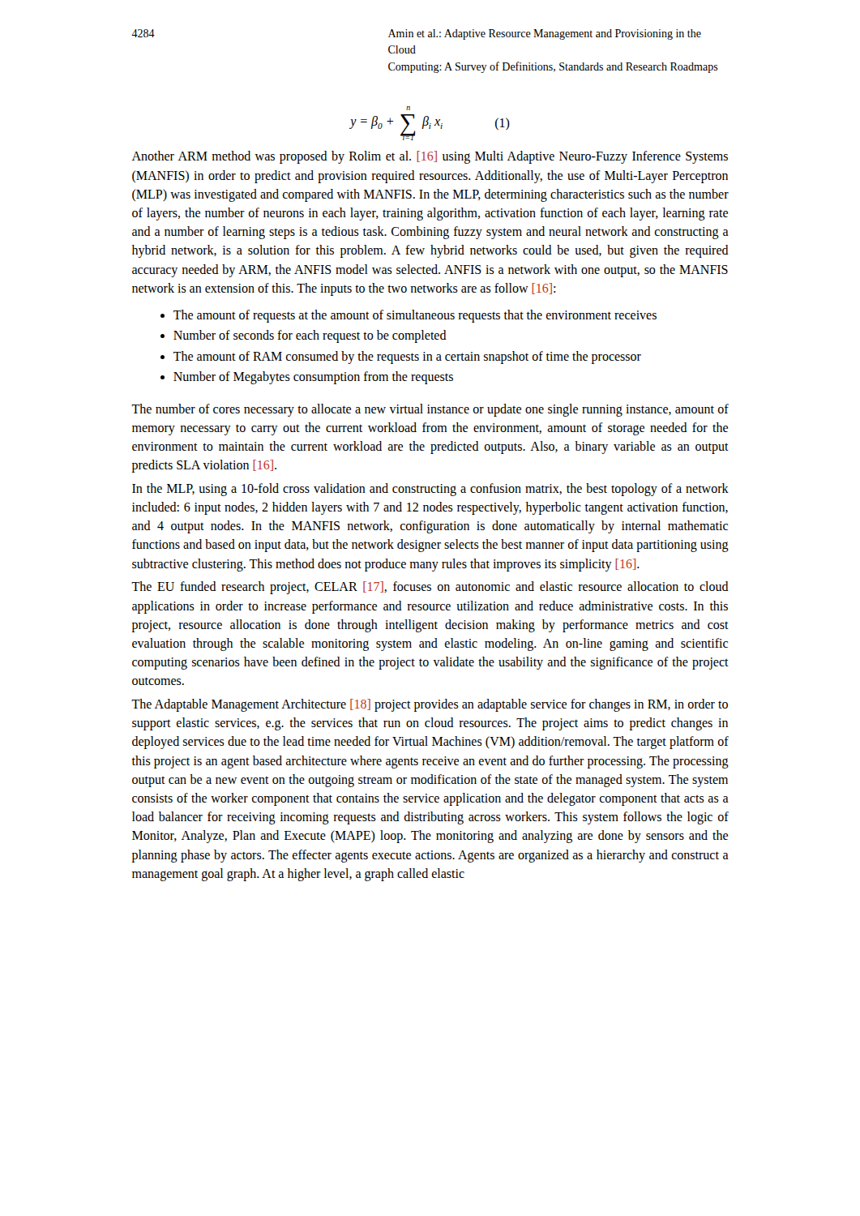4284
Amin et al.: Adaptive Resource Management and Provisioning in the Cloud
Computing: A Survey of Definitions, Standards and Research Roadmaps
y = β0 + n ∑ i=1 βi xi (1)
Another ARM method was proposed by Rolim et al. [16] using Multi Adaptive Neuro-Fuzzy Inference Systems (MANFIS) in order to predict and provision required resources. Additionally, the use of Multi-Layer Perceptron (MLP) was investigated and compared with MANFIS. In the MLP, determining characteristics such as the number of layers, the number of neurons in each layer, training algorithm, activation function of each layer, learning rate and a number of learning steps is a tedious task. Combining fuzzy system and neural network and constructing a hybrid network, is a solution for this problem. A few hybrid networks could be used, but given the required accuracy needed by ARM, the ANFIS model was selected. ANFIS is a network with one output, so the MANFIS network is an extension of this. The inputs to the two networks are as follow [16]:
The amount of requests at the amount of simultaneous requests that the environment receives
Number of seconds for each request to be completed
The amount of RAM consumed by the requests in a certain snapshot of time the processor
Number of Megabytes consumption from the requests
The number of cores necessary to allocate a new virtual instance or update one single running instance, amount of memory necessary to carry out the current workload from the environment, amount of storage needed for the environment to maintain the current workload are the predicted outputs. Also, a binary variable as an output predicts SLA violation [16].
In the MLP, using a 10-fold cross validation and constructing a confusion matrix, the best topology of a network included: 6 input nodes, 2 hidden layers with 7 and 12 nodes respectively, hyperbolic tangent activation function, and 4 output nodes. In the MANFIS network, configuration is done automatically by internal mathematic functions and based on input data, but the network designer selects the best manner of input data partitioning using subtractive clustering. This method does not produce many rules that improves its simplicity [16].
The EU funded research project, CELAR [17], focuses on autonomic and elastic resource allocation to cloud applications in order to increase performance and resource utilization and reduce administrative costs. In this project, resource allocation is done through intelligent decision making by performance metrics and cost evaluation through the scalable monitoring system and elastic modeling. An on-line gaming and scientific computing scenarios have been defined in the project to validate the usability and the significance of the project outcomes.
The Adaptable Management Architecture [18] project provides an adaptable service for changes in RM, in order to support elastic services, e.g. the services that run on cloud resources. The project aims to predict changes in deployed services due to the lead time needed for Virtual Machines (VM) addition/removal. The target platform of this project is an agent based architecture where agents receive an event and do further processing. The processing output can be a new event on the outgoing stream or modification of the state of the managed system. The system consists of the worker component that contains the service application and the delegator component that acts as a load balancer for receiving incoming requests and distributing across workers. This system follows the logic of Monitor, Analyze, Plan and Execute (MAPE) loop. The monitoring and analyzing are done by sensors and the planning phase by actors. The effecter agents execute actions. Agents are organized as a hierarchy and construct a management goal graph. At a higher level, a graph called elastic